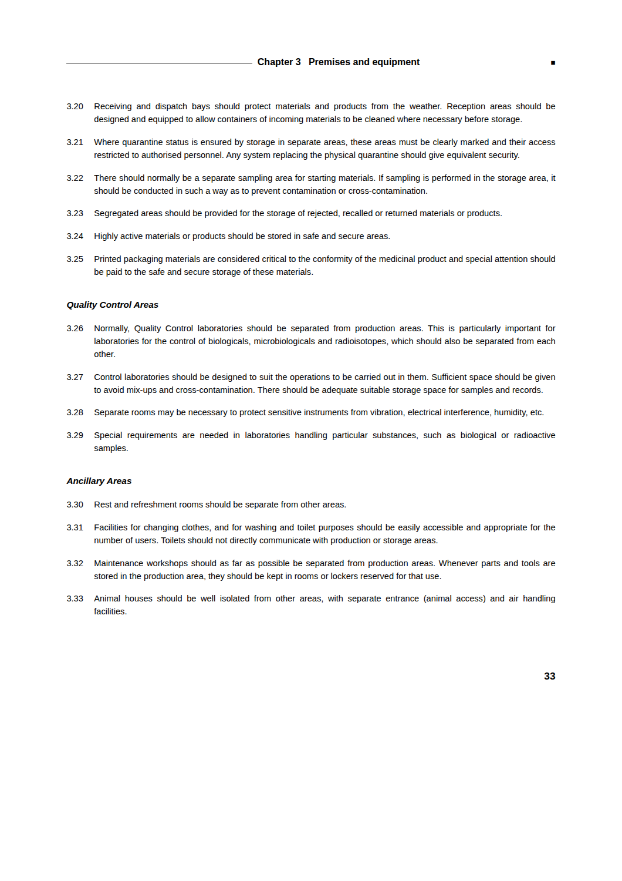Chapter 3 Premises and equipment ■
3.20 Receiving and dispatch bays should protect materials and products from the weather. Reception areas should be designed and equipped to allow containers of incoming materials to be cleaned where necessary before storage.
3.21 Where quarantine status is ensured by storage in separate areas, these areas must be clearly marked and their access restricted to authorised personnel. Any system replacing the physical quarantine should give equivalent security.
3.22 There should normally be a separate sampling area for starting materials. If sampling is performed in the storage area, it should be conducted in such a way as to prevent contamination or cross-contamination.
3.23 Segregated areas should be provided for the storage of rejected, recalled or returned materials or products.
3.24 Highly active materials or products should be stored in safe and secure areas.
3.25 Printed packaging materials are considered critical to the conformity of the medicinal product and special attention should be paid to the safe and secure storage of these materials.
Quality Control Areas
3.26 Normally, Quality Control laboratories should be separated from production areas. This is particularly important for laboratories for the control of biologicals, microbiologicals and radioisotopes, which should also be separated from each other.
3.27 Control laboratories should be designed to suit the operations to be carried out in them. Sufficient space should be given to avoid mix-ups and cross-contamination. There should be adequate suitable storage space for samples and records.
3.28 Separate rooms may be necessary to protect sensitive instruments from vibration, electrical interference, humidity, etc.
3.29 Special requirements are needed in laboratories handling particular substances, such as biological or radioactive samples.
Ancillary Areas
3.30 Rest and refreshment rooms should be separate from other areas.
3.31 Facilities for changing clothes, and for washing and toilet purposes should be easily accessible and appropriate for the number of users. Toilets should not directly communicate with production or storage areas.
3.32 Maintenance workshops should as far as possible be separated from production areas. Whenever parts and tools are stored in the production area, they should be kept in rooms or lockers reserved for that use.
3.33 Animal houses should be well isolated from other areas, with separate entrance (animal access) and air handling facilities.
33